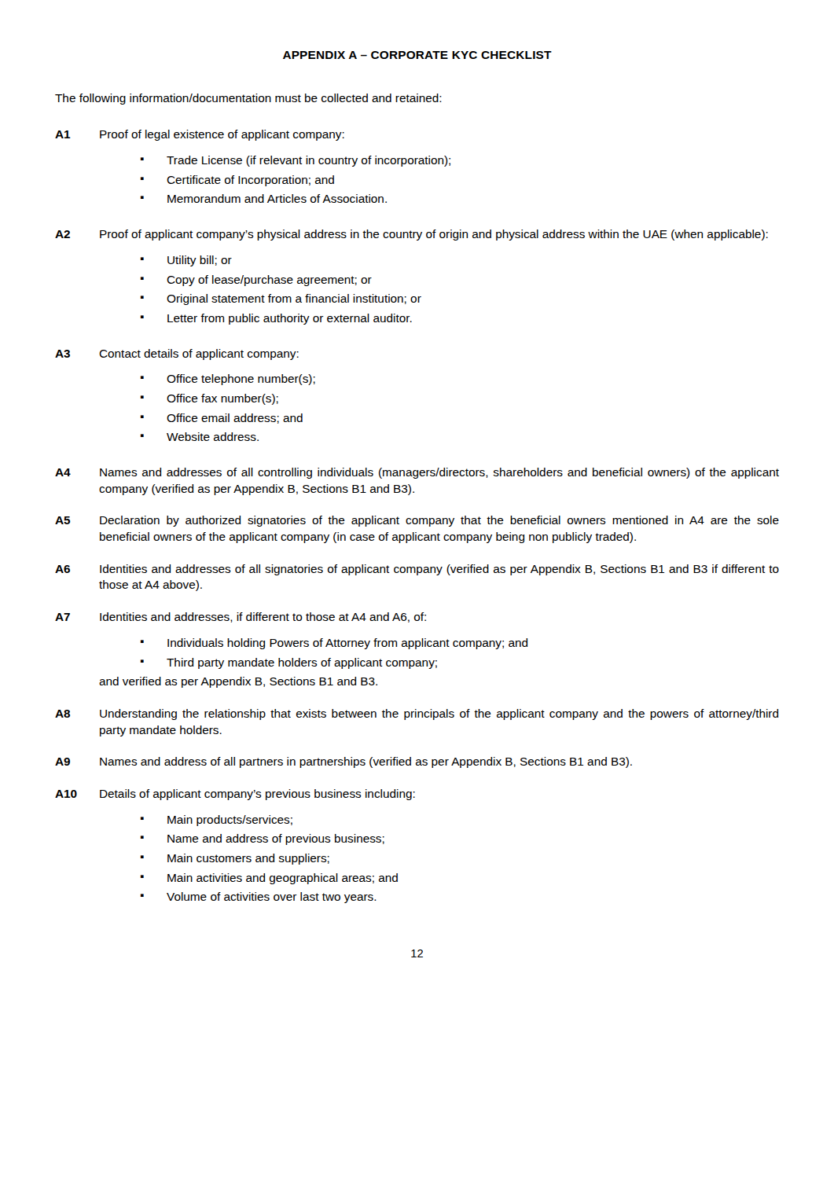APPENDIX A – CORPORATE KYC CHECKLIST
The following information/documentation must be collected and retained:
A1
Proof of legal existence of applicant company:
Trade License (if relevant in country of incorporation);
Certificate of Incorporation; and
Memorandum and Articles of Association.
A2
Proof of applicant company’s physical address in the country of origin and physical address within the UAE (when applicable):
Utility bill; or
Copy of lease/purchase agreement; or
Original statement from a financial institution; or
Letter from public authority or external auditor.
A3
Contact details of applicant company:
Office telephone number(s);
Office fax number(s);
Office email address; and
Website address.
A4
Names and addresses of all controlling individuals (managers/directors, shareholders and beneficial owners) of the applicant company (verified as per Appendix B, Sections B1 and B3).
A5
Declaration by authorized signatories of the applicant company that the beneficial owners mentioned in A4 are the sole beneficial owners of the applicant company (in case of applicant company being non publicly traded).
A6
Identities and addresses of all signatories of applicant company (verified as per Appendix B, Sections B1 and B3 if different to those at A4 above).
A7
Identities and addresses, if different to those at A4 and A6, of:
Individuals holding Powers of Attorney from applicant company; and
Third party mandate holders of applicant company;
and verified as per Appendix B, Sections B1 and B3.
A8
Understanding the relationship that exists between the principals of the applicant company and the powers of attorney/third party mandate holders.
A9
Names and address of all partners in partnerships (verified as per Appendix B, Sections B1 and B3).
A10
Details of applicant company’s previous business including:
Main products/services;
Name and address of previous business;
Main customers and suppliers;
Main activities and geographical areas; and
Volume of activities over last two years.
12